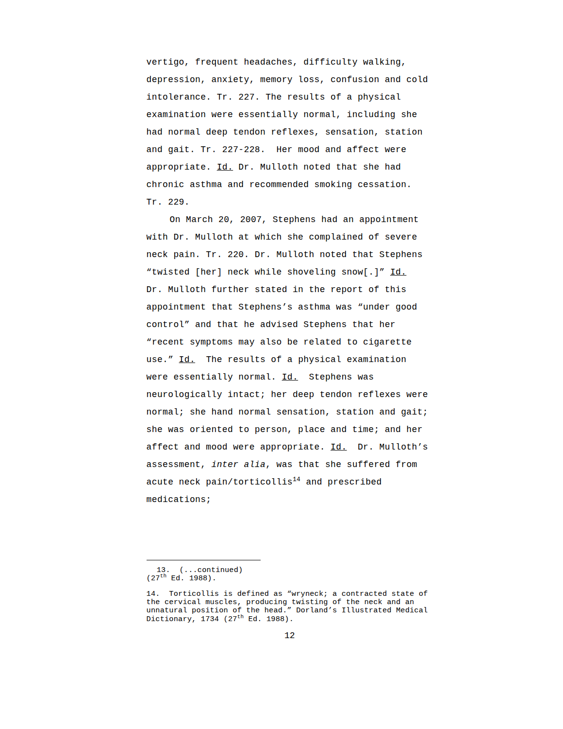vertigo, frequent headaches, difficulty walking, depression, anxiety, memory loss, confusion and cold intolerance. Tr. 227. The results of a physical examination were essentially normal, including she had normal deep tendon reflexes, sensation, station and gait. Tr. 227-228. Her mood and affect were appropriate. Id. Dr. Mulloth noted that she had chronic asthma and recommended smoking cessation. Tr. 229.
On March 20, 2007, Stephens had an appointment with Dr. Mulloth at which she complained of severe neck pain. Tr. 220. Dr. Mulloth noted that Stephens “twisted [her] neck while shoveling snow[.]” Id. Dr. Mulloth further stated in the report of this appointment that Stephens’s asthma was “under good control” and that he advised Stephens that her “recent symptoms may also be related to cigarette use.” Id. The results of a physical examination were essentially normal. Id. Stephens was neurologically intact; her deep tendon reflexes were normal; she hand normal sensation, station and gait; she was oriented to person, place and time; and her affect and mood were appropriate. Id. Dr. Mulloth’s assessment, inter alia, was that she suffered from acute neck pain/torticollis14 and prescribed medications;
13. (...continued)
(27th Ed. 1988).
14. Torticollis is defined as “wryneck; a contracted state of the cervical muscles, producing twisting of the neck and an unnatural position of the head.” Dorland’s Illustrated Medical Dictionary, 1734 (27th Ed. 1988).
12